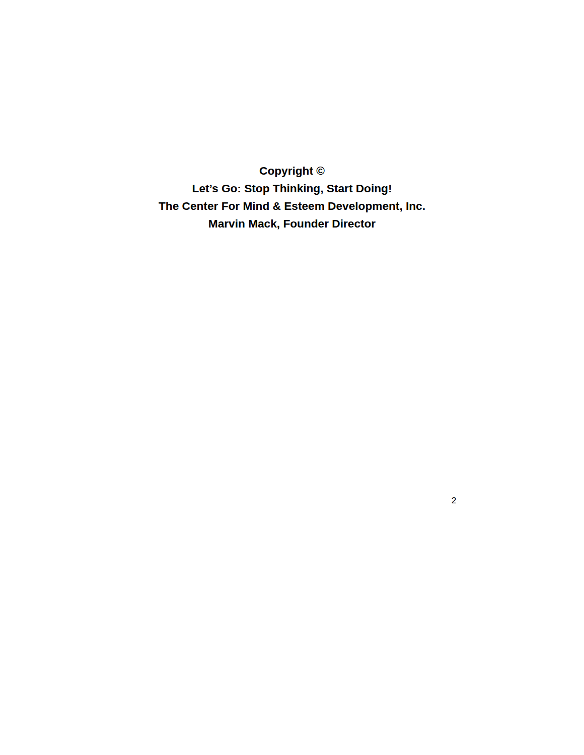Copyright ©
Let’s Go: Stop Thinking, Start Doing!
The Center For Mind & Esteem Development, Inc.
Marvin Mack, Founder Director
2